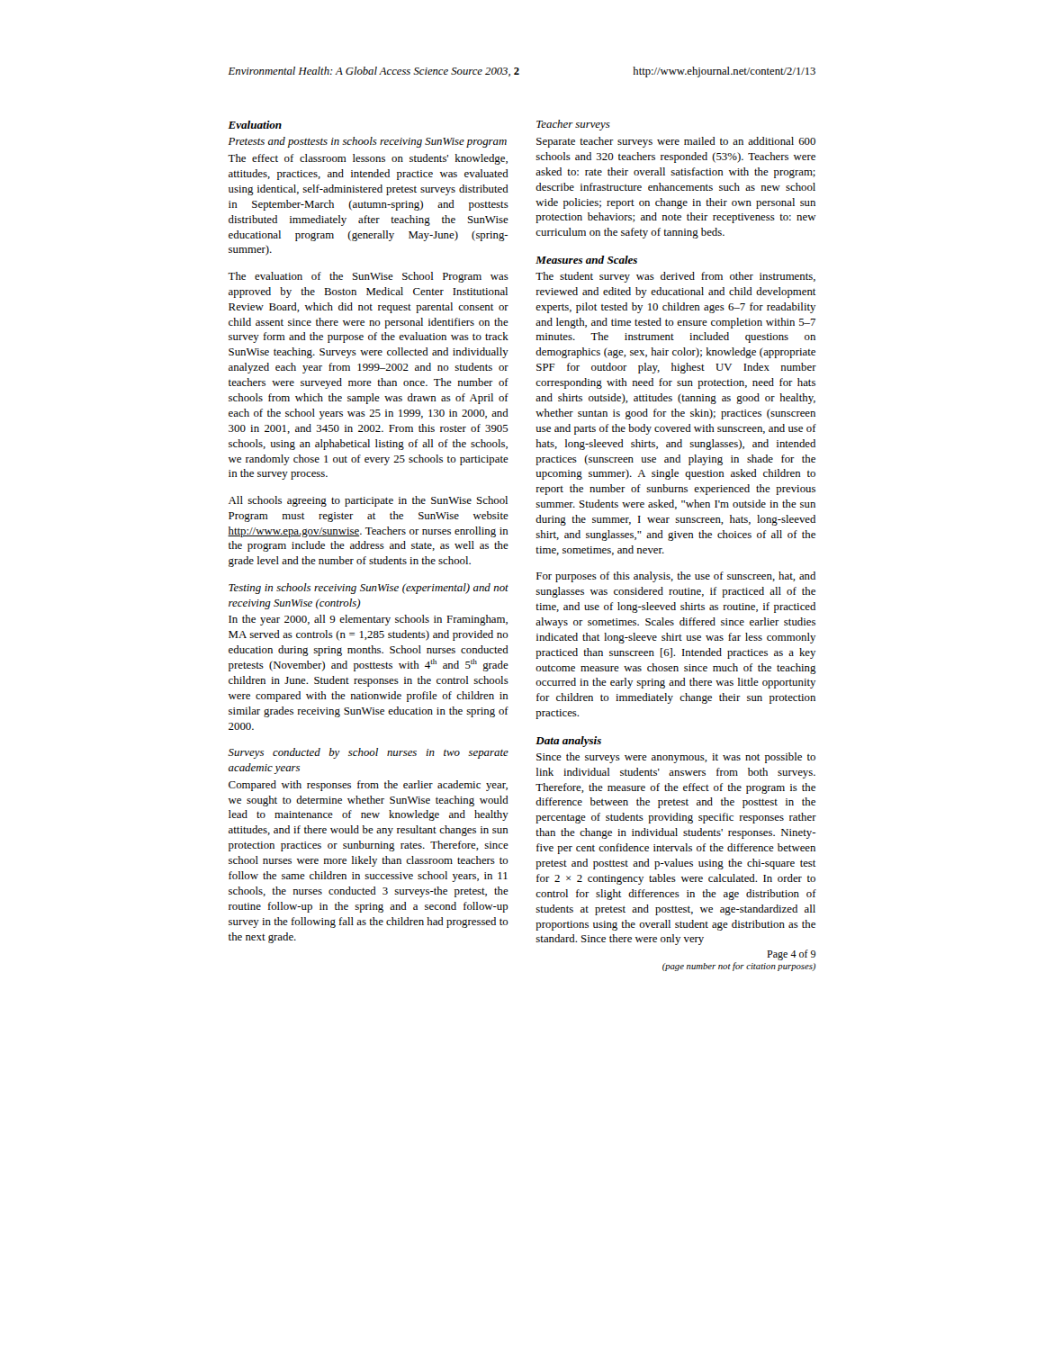Environmental Health: A Global Access Science Source 2003, 2
http://www.ehjournal.net/content/2/1/13
Evaluation
Pretests and posttests in schools receiving SunWise program
The effect of classroom lessons on students' knowledge, attitudes, practices, and intended practice was evaluated using identical, self-administered pretest surveys distributed in September-March (autumn-spring) and posttests distributed immediately after teaching the SunWise educational program (generally May-June) (spring-summer).
The evaluation of the SunWise School Program was approved by the Boston Medical Center Institutional Review Board, which did not request parental consent or child assent since there were no personal identifiers on the survey form and the purpose of the evaluation was to track SunWise teaching. Surveys were collected and individually analyzed each year from 1999–2002 and no students or teachers were surveyed more than once. The number of schools from which the sample was drawn as of April of each of the school years was 25 in 1999, 130 in 2000, and 300 in 2001, and 3450 in 2002. From this roster of 3905 schools, using an alphabetical listing of all of the schools, we randomly chose 1 out of every 25 schools to participate in the survey process.
All schools agreeing to participate in the SunWise School Program must register at the SunWise website http://www.epa.gov/sunwise. Teachers or nurses enrolling in the program include the address and state, as well as the grade level and the number of students in the school.
Testing in schools receiving SunWise (experimental) and not receiving SunWise (controls)
In the year 2000, all 9 elementary schools in Framingham, MA served as controls (n = 1,285 students) and provided no education during spring months. School nurses conducted pretests (November) and posttests with 4th and 5th grade children in June. Student responses in the control schools were compared with the nationwide profile of children in similar grades receiving SunWise education in the spring of 2000.
Surveys conducted by school nurses in two separate academic years
Compared with responses from the earlier academic year, we sought to determine whether SunWise teaching would lead to maintenance of new knowledge and healthy attitudes, and if there would be any resultant changes in sun protection practices or sunburning rates. Therefore, since school nurses were more likely than classroom teachers to follow the same children in successive school years, in 11 schools, the nurses conducted 3 surveys-the pretest, the routine follow-up in the spring and a second follow-up survey in the following fall as the children had progressed to the next grade.
Teacher surveys
Separate teacher surveys were mailed to an additional 600 schools and 320 teachers responded (53%). Teachers were asked to: rate their overall satisfaction with the program; describe infrastructure enhancements such as new school wide policies; report on change in their own personal sun protection behaviors; and note their receptiveness to: new curriculum on the safety of tanning beds.
Measures and Scales
The student survey was derived from other instruments, reviewed and edited by educational and child development experts, pilot tested by 10 children ages 6–7 for readability and length, and time tested to ensure completion within 5–7 minutes. The instrument included questions on demographics (age, sex, hair color); knowledge (appropriate SPF for outdoor play, highest UV Index number corresponding with need for sun protection, need for hats and shirts outside), attitudes (tanning as good or healthy, whether suntan is good for the skin); practices (sunscreen use and parts of the body covered with sunscreen, and use of hats, long-sleeved shirts, and sunglasses), and intended practices (sunscreen use and playing in shade for the upcoming summer). A single question asked children to report the number of sunburns experienced the previous summer. Students were asked, "when I'm outside in the sun during the summer, I wear sunscreen, hats, long-sleeved shirt, and sunglasses," and given the choices of all of the time, sometimes, and never.
For purposes of this analysis, the use of sunscreen, hat, and sunglasses was considered routine, if practiced all of the time, and use of long-sleeved shirts as routine, if practiced always or sometimes. Scales differed since earlier studies indicated that long-sleeve shirt use was far less commonly practiced than sunscreen [6]. Intended practices as a key outcome measure was chosen since much of the teaching occurred in the early spring and there was little opportunity for children to immediately change their sun protection practices.
Data analysis
Since the surveys were anonymous, it was not possible to link individual students' answers from both surveys. Therefore, the measure of the effect of the program is the difference between the pretest and the posttest in the percentage of students providing specific responses rather than the change in individual students' responses. Ninety-five per cent confidence intervals of the difference between pretest and posttest and p-values using the chi-square test for 2 × 2 contingency tables were calculated. In order to control for slight differences in the age distribution of students at pretest and posttest, we age-standardized all proportions using the overall student age distribution as the standard. Since there were only very
Page 4 of 9
(page number not for citation purposes)